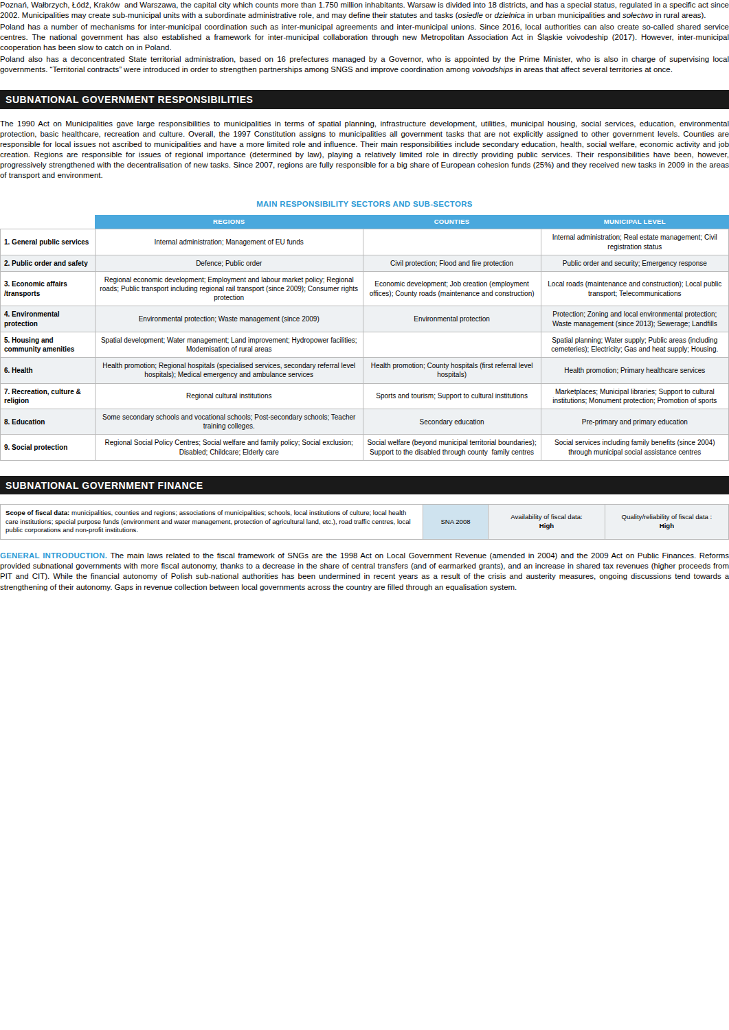Poznań, Wałbrzych, Łódź, Kraków and Warszawa, the capital city which counts more than 1.750 million inhabitants. Warsaw is divided into 18 districts, and has a special status, regulated in a specific act since 2002. Municipalities may create sub-municipal units with a subordinate administrative role, and may define their statutes and tasks (osiedle or dzielnica in urban municipalities and sołectwo in rural areas).
Poland has a number of mechanisms for inter-municipal coordination such as inter-municipal agreements and inter-municipal unions. Since 2016, local authorities can also create so-called shared service centres. The national government has also established a framework for inter-municipal collaboration through new Metropolitan Association Act in Śląskie voivodeship (2017). However, inter-municipal cooperation has been slow to catch on in Poland.
Poland also has a deconcentrated State territorial administration, based on 16 prefectures managed by a Governor, who is appointed by the Prime Minister, who is also in charge of supervising local governments. “Territorial contracts” were introduced in order to strengthen partnerships among SNGS and improve coordination among voivodships in areas that affect several territories at once.
Subnational government responsibilities
The 1990 Act on Municipalities gave large responsibilities to municipalities in terms of spatial planning, infrastructure development, utilities, municipal housing, social services, education, environmental protection, basic healthcare, recreation and culture. Overall, the 1997 Constitution assigns to municipalities all government tasks that are not explicitly assigned to other government levels. Counties are responsible for local issues not ascribed to municipalities and have a more limited role and influence. Their main responsibilities include secondary education, health, social welfare, economic activity and job creation. Regions are responsible for issues of regional importance (determined by law), playing a relatively limited role in directly providing public services. Their responsibilities have been, however, progressively strengthened with the decentralisation of new tasks. Since 2007, regions are fully responsible for a big share of European cohesion funds (25%) and they received new tasks in 2009 in the areas of transport and environment.
Main responsibility sectors and sub-sectors
| | Regions | Counties | Municipal level |
| --- | --- | --- | --- |
| 1. General public services | Internal administration; Management of EU funds | | Internal administration; Real estate management; Civil registration status |
| 2. Public order and safety | Defence; Public order | Civil protection; Flood and fire protection | Public order and security; Emergency response |
| 3. Economic affairs /transports | Regional economic development; Employment and labour market policy; Regional roads; Public transport including regional rail transport (since 2009); Consumer rights protection | Economic development; Job creation (employment offices); County roads (maintenance and construction) | Local roads (maintenance and construction); Local public transport; Telecommunications |
| 4. Environmental protection | Environmental protection; Waste management (since 2009) | Environmental protection | Protection; Zoning and local environmental protection; Waste management (since 2013); Sewerage; Landfills |
| 5. Housing and community amenities | Spatial development; Water management; Land improvement; Hydropower facilities; Modernisation of rural areas | | Spatial planning; Water supply; Public areas (including cemeteries); Electricity; Gas and heat supply; Housing. |
| 6. Health | Health promotion; Regional hospitals (specialised services, secondary referral level hospitals); Medical emergency and ambulance services | Health promotion; County hospitals (first referral level hospitals) | Health promotion; Primary healthcare services |
| 7. Recreation, culture & religion | Regional cultural institutions | Sports and tourism; Support to cultural institutions | Marketplaces; Municipal libraries; Support to cultural institutions; Monument protection; Promotion of sports |
| 8. Education | Some secondary schools and vocational schools; Post-secondary schools; Teacher training colleges. | Secondary education | Pre-primary and primary education |
| 9. Social protection | Regional Social Policy Centres; Social welfare and family policy; Social exclusion; Disabled; Childcare; Elderly care | Social welfare (beyond municipal territorial boundaries); Support to the disabled through county family centres | Social services including family benefits (since 2004) through municipal social assistance centres |
Subnational government finance
| Scope of fiscal data: municipalities, counties and regions; associations of municipalities; schools, local institutions of culture; local health care institutions; special purpose funds (environment and water management, protection of agricultural land, etc.), road traffic centres, local public corporations and non-profit institutions. | SNA 2008 | Availability of fiscal data: High | Quality/reliability of fiscal data : High |
GENERAL INTRODUCTION. The main laws related to the fiscal framework of SNGs are the 1998 Act on Local Government Revenue (amended in 2004) and the 2009 Act on Public Finances. Reforms provided subnational governments with more fiscal autonomy, thanks to a decrease in the share of central transfers (and of earmarked grants), and an increase in shared tax revenues (higher proceeds from PIT and CIT). While the financial autonomy of Polish sub-national authorities has been undermined in recent years as a result of the crisis and austerity measures, ongoing discussions tend towards a strengthening of their autonomy. Gaps in revenue collection between local governments across the country are filled through an equalisation system.